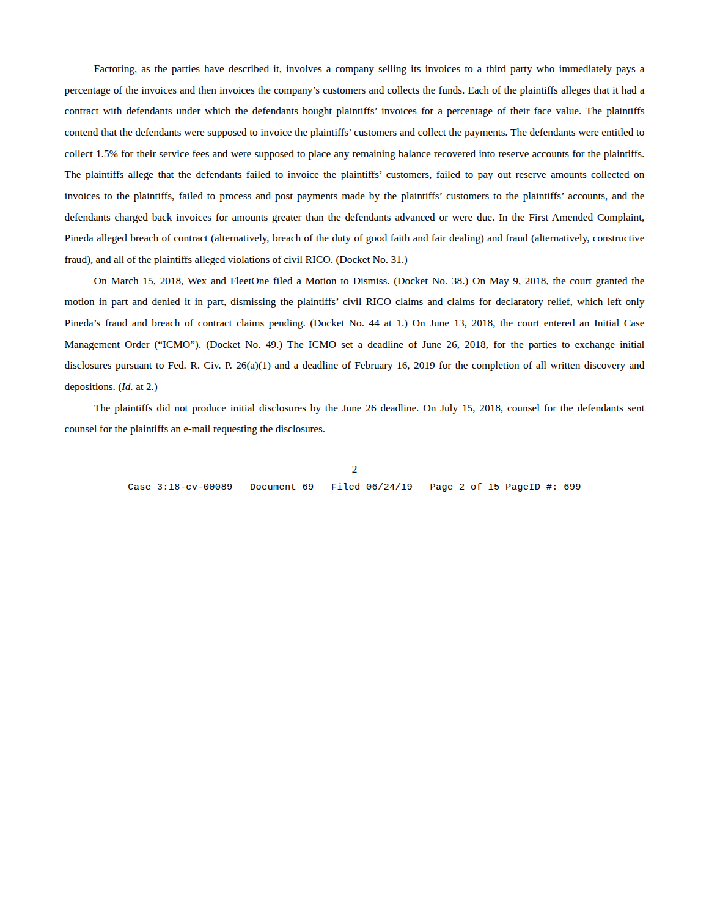Factoring, as the parties have described it, involves a company selling its invoices to a third party who immediately pays a percentage of the invoices and then invoices the company’s customers and collects the funds. Each of the plaintiffs alleges that it had a contract with defendants under which the defendants bought plaintiffs’ invoices for a percentage of their face value. The plaintiffs contend that the defendants were supposed to invoice the plaintiffs’ customers and collect the payments. The defendants were entitled to collect 1.5% for their service fees and were supposed to place any remaining balance recovered into reserve accounts for the plaintiffs. The plaintiffs allege that the defendants failed to invoice the plaintiffs’ customers, failed to pay out reserve amounts collected on invoices to the plaintiffs, failed to process and post payments made by the plaintiffs’ customers to the plaintiffs’ accounts, and the defendants charged back invoices for amounts greater than the defendants advanced or were due. In the First Amended Complaint, Pineda alleged breach of contract (alternatively, breach of the duty of good faith and fair dealing) and fraud (alternatively, constructive fraud), and all of the plaintiffs alleged violations of civil RICO. (Docket No. 31.)
On March 15, 2018, Wex and FleetOne filed a Motion to Dismiss. (Docket No. 38.) On May 9, 2018, the court granted the motion in part and denied it in part, dismissing the plaintiffs’ civil RICO claims and claims for declaratory relief, which left only Pineda’s fraud and breach of contract claims pending. (Docket No. 44 at 1.) On June 13, 2018, the court entered an Initial Case Management Order (“ICMO”). (Docket No. 49.) The ICMO set a deadline of June 26, 2018, for the parties to exchange initial disclosures pursuant to Fed. R. Civ. P. 26(a)(1) and a deadline of February 16, 2019 for the completion of all written discovery and depositions. (Id. at 2.)
The plaintiffs did not produce initial disclosures by the June 26 deadline. On July 15, 2018, counsel for the defendants sent counsel for the plaintiffs an e-mail requesting the disclosures.
2
Case 3:18-cv-00089 Document 69 Filed 06/24/19 Page 2 of 15 PageID #: 699